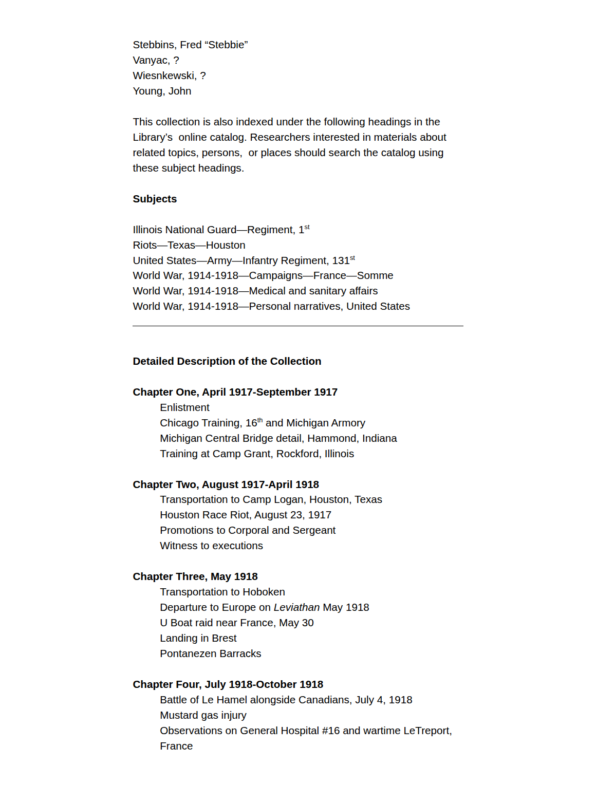Stebbins, Fred “Stebbie”
Vanyac, ?
Wiesnkewski, ?
Young, John
This collection is also indexed under the following headings in the Library’s online catalog. Researchers interested in materials about related topics, persons, or places should search the catalog using these subject headings.
Subjects
Illinois National Guard—Regiment, 1st
Riots—Texas—Houston
United States—Army—Infantry Regiment, 131st
World War, 1914-1918—Campaigns—France—Somme
World War, 1914-1918—Medical and sanitary affairs
World War, 1914-1918—Personal narratives, United States
Detailed Description of the Collection
Chapter One, April 1917-September 1917
Enlistment
Chicago Training, 16th and Michigan Armory
Michigan Central Bridge detail, Hammond, Indiana
Training at Camp Grant, Rockford, Illinois
Chapter Two, August 1917-April 1918
Transportation to Camp Logan, Houston, Texas
Houston Race Riot, August 23, 1917
Promotions to Corporal and Sergeant
Witness to executions
Chapter Three, May 1918
Transportation to Hoboken
Departure to Europe on Leviathan May 1918
U Boat raid near France, May 30
Landing in Brest
Pontanezen Barracks
Chapter Four, July 1918-October 1918
Battle of Le Hamel alongside Canadians, July 4, 1918
Mustard gas injury
Observations on General Hospital #16 and wartime LeTreport, France